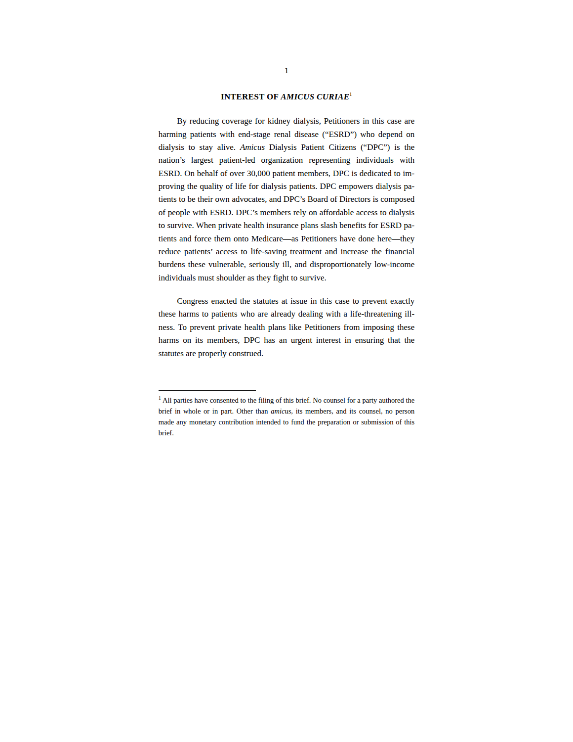1
INTEREST OF AMICUS CURIAE1
By reducing coverage for kidney dialysis, Petitioners in this case are harming patients with end-stage renal disease (“ESRD”) who depend on dialysis to stay alive. Amicus Dialysis Patient Citizens (“DPC”) is the nation’s largest patient-led organization representing individuals with ESRD. On behalf of over 30,000 patient members, DPC is dedicated to improving the quality of life for dialysis patients. DPC empowers dialysis patients to be their own advocates, and DPC’s Board of Directors is composed of people with ESRD. DPC’s members rely on affordable access to dialysis to survive. When private health insurance plans slash benefits for ESRD patients and force them onto Medicare—as Petitioners have done here—they reduce patients’ access to life-saving treatment and increase the financial burdens these vulnerable, seriously ill, and disproportionately low-income individuals must shoulder as they fight to survive.
Congress enacted the statutes at issue in this case to prevent exactly these harms to patients who are already dealing with a life-threatening illness. To prevent private health plans like Petitioners from imposing these harms on its members, DPC has an urgent interest in ensuring that the statutes are properly construed.
1 All parties have consented to the filing of this brief. No counsel for a party authored the brief in whole or in part. Other than amicus, its members, and its counsel, no person made any monetary contribution intended to fund the preparation or submission of this brief.